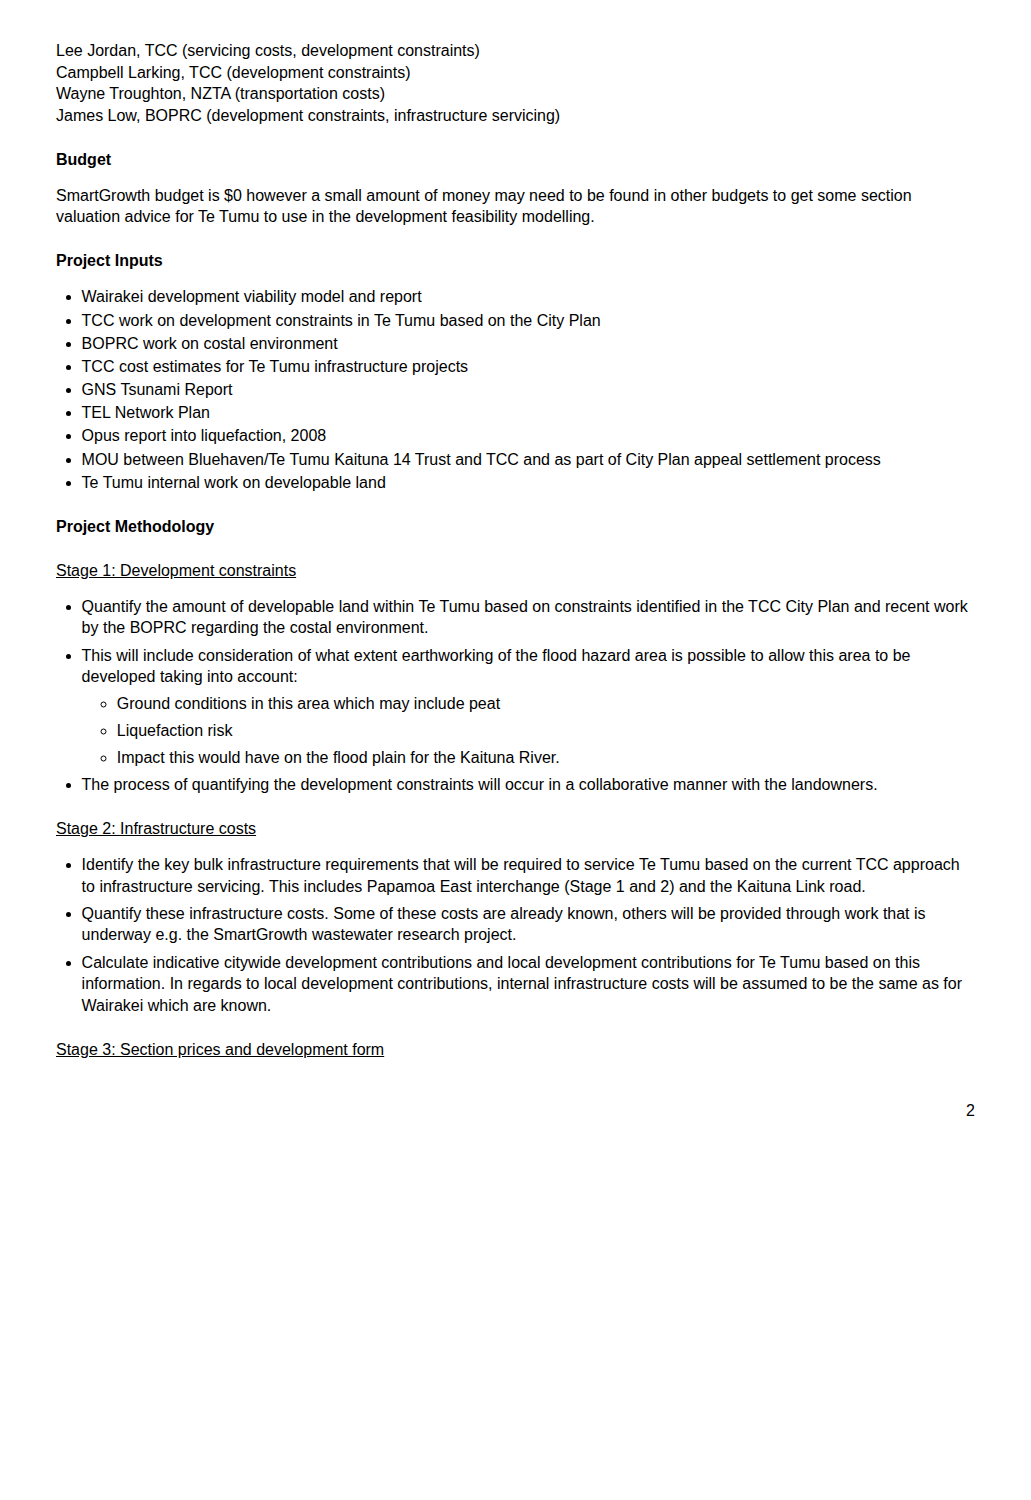Lee Jordan, TCC (servicing costs, development constraints)
Campbell Larking, TCC (development constraints)
Wayne Troughton, NZTA (transportation costs)
James Low, BOPRC (development constraints, infrastructure servicing)
Budget
SmartGrowth budget is $0 however a small amount of money may need to be found in other budgets to get some section valuation advice for Te Tumu to use in the development feasibility modelling.
Project Inputs
Wairakei development viability model and report
TCC work on development constraints in Te Tumu based on the City Plan
BOPRC work on costal environment
TCC cost estimates for Te Tumu infrastructure projects
GNS Tsunami Report
TEL Network Plan
Opus report into liquefaction, 2008
MOU between Bluehaven/Te Tumu Kaituna 14 Trust and TCC and as part of City Plan appeal settlement process
Te Tumu internal work on developable land
Project Methodology
Stage 1: Development constraints
Quantify the amount of developable land within Te Tumu based on constraints identified in the TCC City Plan and recent work by the BOPRC regarding the costal environment.
This will include consideration of what extent earthworking of the flood hazard area is possible to allow this area to be developed taking into account:
Ground conditions in this area which may include peat
Liquefaction risk
Impact this would have on the flood plain for the Kaituna River.
The process of quantifying the development constraints will occur in a collaborative manner with the landowners.
Stage 2: Infrastructure costs
Identify the key bulk infrastructure requirements that will be required to service Te Tumu based on the current TCC approach to infrastructure servicing. This includes Papamoa East interchange (Stage 1 and 2) and the Kaituna Link road.
Quantify these infrastructure costs. Some of these costs are already known, others will be provided through work that is underway e.g. the SmartGrowth wastewater research project.
Calculate indicative citywide development contributions and local development contributions for Te Tumu based on this information. In regards to local development contributions, internal infrastructure costs will be assumed to be the same as for Wairakei which are known.
Stage 3: Section prices and development form
2